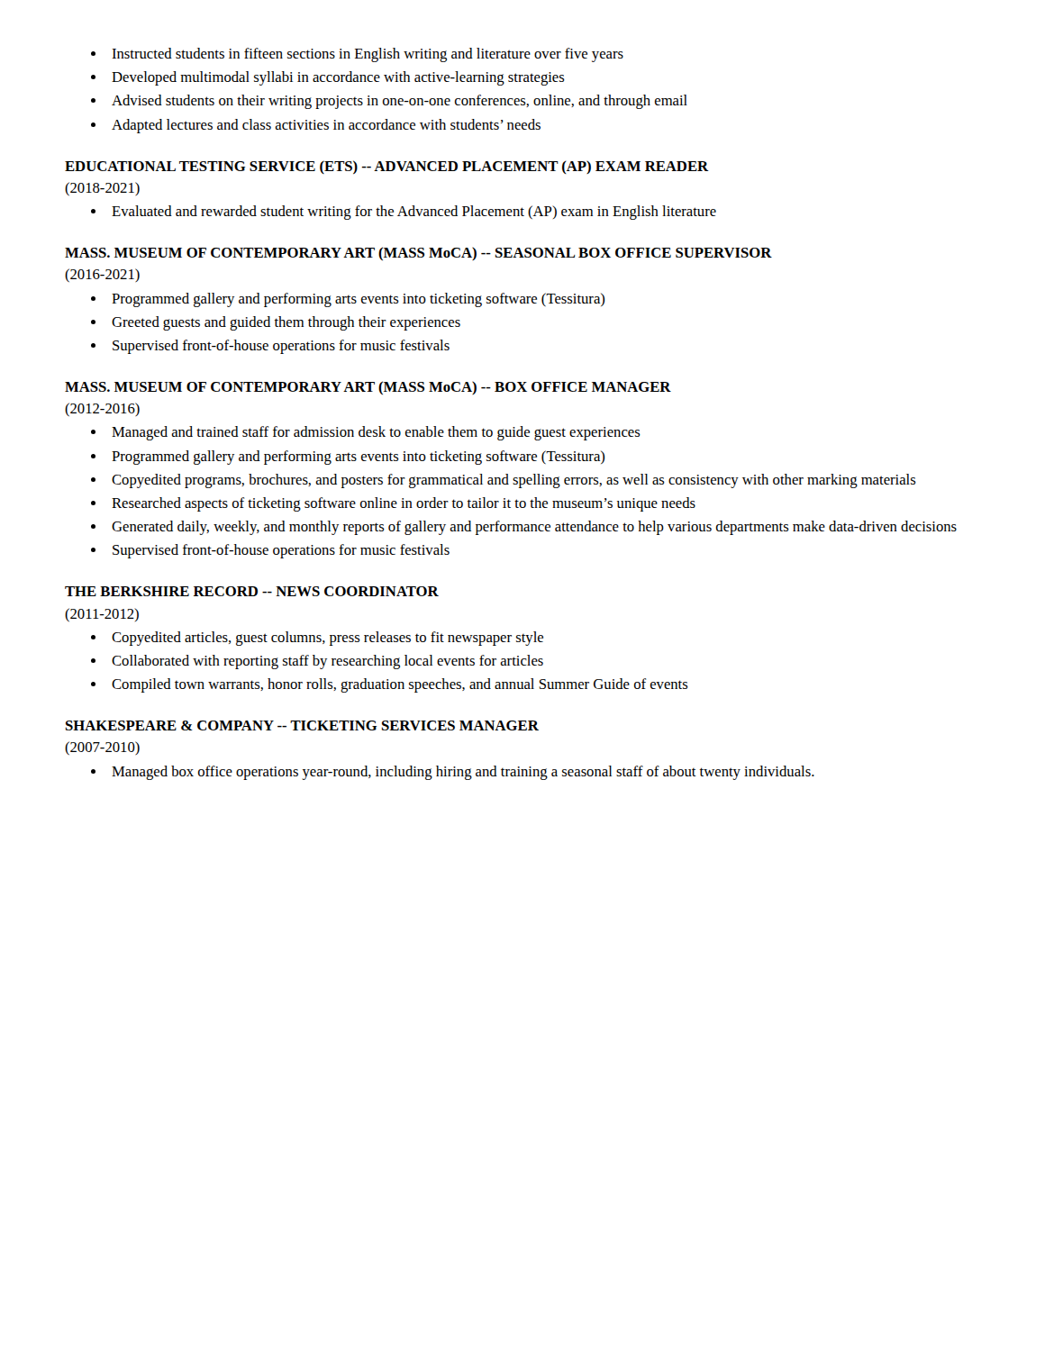Instructed students in fifteen sections in English writing and literature over five years
Developed multimodal syllabi in accordance with active-learning strategies
Advised students on their writing projects in one-on-one conferences, online, and through email
Adapted lectures and class activities in accordance with students’ needs
EDUCATIONAL TESTING SERVICE (ETS) -- ADVANCED PLACEMENT (AP) EXAM READER
(2018-2021)
Evaluated and rewarded student writing for the Advanced Placement (AP) exam in English literature
MASS. MUSEUM OF CONTEMPORARY ART (MASS MoCA) -- SEASONAL BOX OFFICE SUPERVISOR
(2016-2021)
Programmed gallery and performing arts events into ticketing software (Tessitura)
Greeted guests and guided them through their experiences
Supervised front-of-house operations for music festivals
MASS. MUSEUM OF CONTEMPORARY ART (MASS MoCA) -- BOX OFFICE MANAGER
(2012-2016)
Managed and trained staff for admission desk to enable them to guide guest experiences
Programmed gallery and performing arts events into ticketing software (Tessitura)
Copyedited programs, brochures, and posters for grammatical and spelling errors, as well as consistency with other marking materials
Researched aspects of ticketing software online in order to tailor it to the museum’s unique needs
Generated daily, weekly, and monthly reports of gallery and performance attendance to help various departments make data-driven decisions
Supervised front-of-house operations for music festivals
THE BERKSHIRE RECORD -- NEWS COORDINATOR
(2011-2012)
Copyedited articles, guest columns, press releases to fit newspaper style
Collaborated with reporting staff by researching local events for articles
Compiled town warrants, honor rolls, graduation speeches, and annual Summer Guide of events
SHAKESPEARE & COMPANY -- TICKETING SERVICES MANAGER
(2007-2010)
Managed box office operations year-round, including hiring and training a seasonal staff of about twenty individuals.